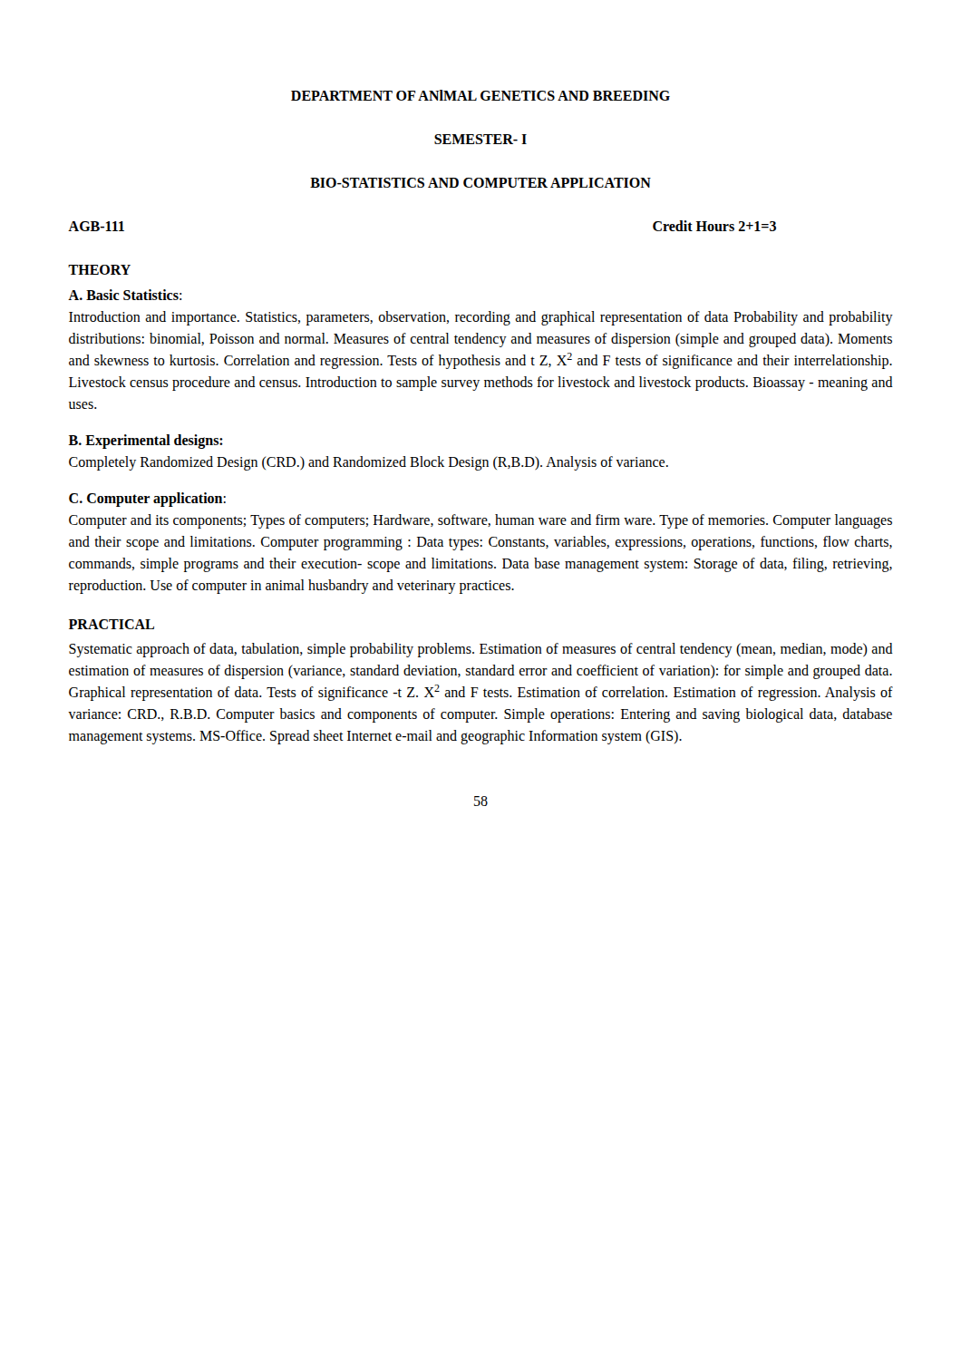DEPARTMENT OF ANlMAL GENETICS AND BREEDING
SEMESTER- I
BIO-STATISTICS AND COMPUTER APPLICATION
AGB-111 Credit Hours 2+1=3
THEORY
A. Basic Statistics:
Introduction and importance. Statistics, parameters, observation, recording and graphical representation of data Probability and probability distributions: binomial, Poisson and normal. Measures of central tendency and measures of dispersion (simple and grouped data). Moments and skewness to kurtosis. Correlation and regression. Tests of hypothesis and t Z, X2 and F tests of significance and their interrelationship. Livestock census procedure and census. Introduction to sample survey methods for livestock and livestock products. Bioassay - meaning and uses.
B. Experimental designs:
Completely Randomized Design (CRD.) and Randomized Block Design (R,B.D). Analysis of variance.
C. Computer application:
Computer and its components; Types of computers; Hardware, software, human ware and firm ware. Type of memories. Computer languages and their scope and limitations. Computer programming : Data types: Constants, variables, expressions, operations, functions, flow charts, commands, simple programs and their execution- scope and limitations. Data base management system: Storage of data, filing, retrieving, reproduction. Use of computer in animal husbandry and veterinary practices.
PRACTICAL
Systematic approach of data, tabulation, simple probability problems. Estimation of measures of central tendency (mean, median, mode) and estimation of measures of dispersion (variance, standard deviation, standard error and coefficient of variation): for simple and grouped data. Graphical representation of data. Tests of significance -t Z. X2 and F tests. Estimation of correlation. Estimation of regression. Analysis of variance: CRD., R.B.D. Computer basics and components of computer. Simple operations: Entering and saving biological data, database management systems. MS-Office. Spread sheet Internet e-mail and geographic Information system (GIS).
58